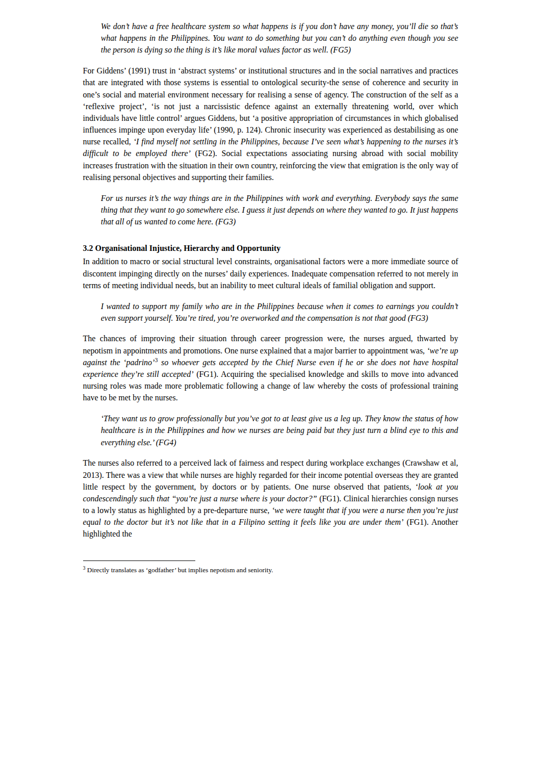We don’t have a free healthcare system so what happens is if you don’t have any money, you’ll die so that’s what happens in the Philippines. You want to do something but you can’t do anything even though you see the person is dying so the thing is it’s like moral values factor as well. (FG5)
For Giddens’ (1991) trust in ‘abstract systems’ or institutional structures and in the social narratives and practices that are integrated with those systems is essential to ontological security-the sense of coherence and security in one’s social and material environment necessary for realising a sense of agency. The construction of the self as a ‘reflexive project’, ‘is not just a narcissistic defence against an externally threatening world, over which individuals have little control’ argues Giddens, but ‘a positive appropriation of circumstances in which globalised influences impinge upon everyday life’ (1990, p. 124). Chronic insecurity was experienced as destabilising as one nurse recalled, ‘I find myself not settling in the Philippines, because I’ve seen what’s happening to the nurses it’s difficult to be employed there’ (FG2). Social expectations associating nursing abroad with social mobility increases frustration with the situation in their own country, reinforcing the view that emigration is the only way of realising personal objectives and supporting their families.
For us nurses it’s the way things are in the Philippines with work and everything. Everybody says the same thing that they want to go somewhere else. I guess it just depends on where they wanted to go. It just happens that all of us wanted to come here. (FG3)
3.2 Organisational Injustice, Hierarchy and Opportunity
In addition to macro or social structural level constraints, organisational factors were a more immediate source of discontent impinging directly on the nurses’ daily experiences. Inadequate compensation referred to not merely in terms of meeting individual needs, but an inability to meet cultural ideals of familial obligation and support.
I wanted to support my family who are in the Philippines because when it comes to earnings you couldn’t even support yourself. You’re tired, you’re overworked and the compensation is not that good (FG3)
The chances of improving their situation through career progression were, the nurses argued, thwarted by nepotism in appointments and promotions. One nurse explained that a major barrier to appointment was, ‘we’re up against the ‘padrino’3 so whoever gets accepted by the Chief Nurse even if he or she does not have hospital experience they’re still accepted’ (FG1). Acquiring the specialised knowledge and skills to move into advanced nursing roles was made more problematic following a change of law whereby the costs of professional training have to be met by the nurses.
‘They want us to grow professionally but you’ve got to at least give us a leg up. They know the status of how healthcare is in the Philippines and how we nurses are being paid but they just turn a blind eye to this and everything else.’ (FG4)
The nurses also referred to a perceived lack of fairness and respect during workplace exchanges (Crawshaw et al, 2013). There was a view that while nurses are highly regarded for their income potential overseas they are granted little respect by the government, by doctors or by patients. One nurse observed that patients, ‘look at you condescendingly such that “you’re just a nurse where is your doctor?” (FG1). Clinical hierarchies consign nurses to a lowly status as highlighted by a pre-departure nurse, ‘we were taught that if you were a nurse then you’re just equal to the doctor but it’s not like that in a Filipino setting it feels like you are under them’ (FG1). Another highlighted the
3 Directly translates as ‘godfather’ but implies nepotism and seniority.